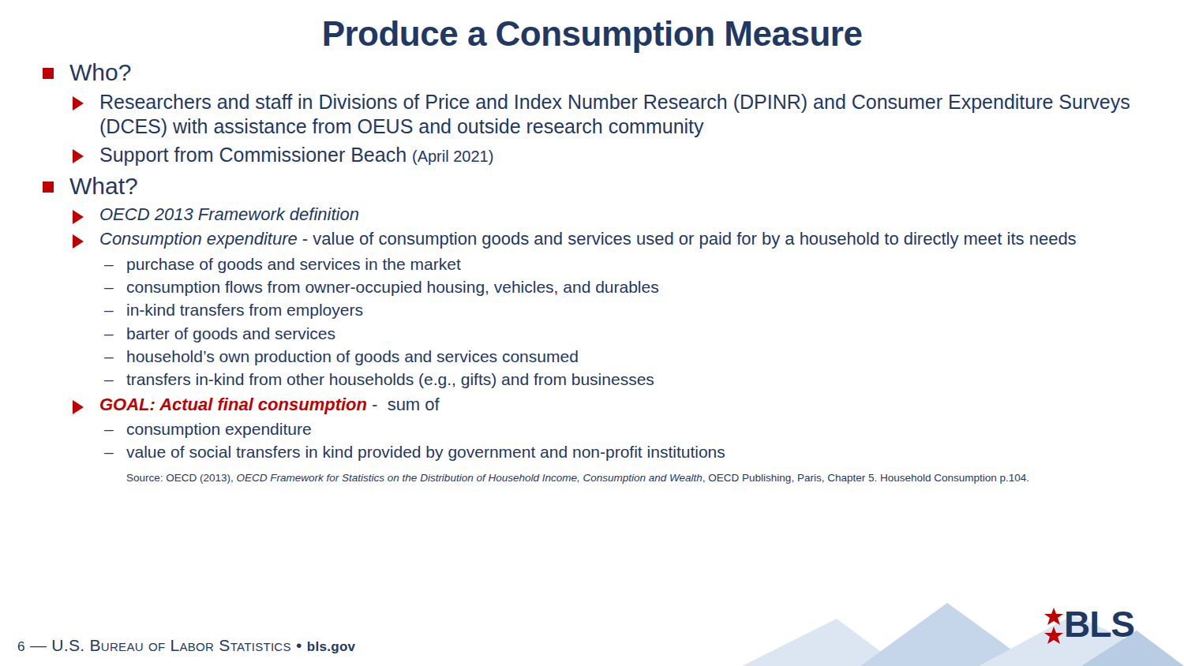Produce a Consumption Measure
Who?
Researchers and staff in Divisions of Price and Index Number Research (DPINR) and Consumer Expenditure Surveys (DCES) with assistance from OEUS and outside research community
Support from Commissioner Beach (April 2021)
What?
OECD 2013 Framework definition
Consumption expenditure - value of consumption goods and services used or paid for by a household to directly meet its needs
purchase of goods and services in the market
consumption flows from owner-occupied housing, vehicles, and durables
in-kind transfers from employers
barter of goods and services
household’s own production of goods and services consumed
transfers in-kind from other households (e.g., gifts) and from businesses
GOAL: Actual final consumption - sum of
consumption expenditure
value of social transfers in kind provided by government and non-profit institutions
Source: OECD (2013), OECD Framework for Statistics on the Distribution of Household Income, Consumption and Wealth, OECD Publishing, Paris, Chapter 5. Household Consumption p.104.
6 — U.S. Bureau of Labor Statistics • bls.gov
BLS